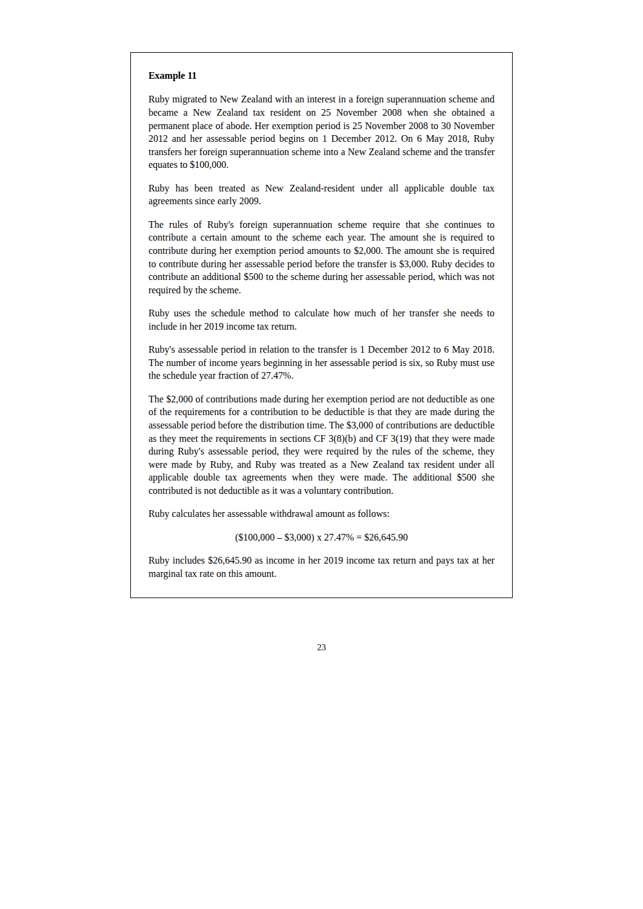Example 11
Ruby migrated to New Zealand with an interest in a foreign superannuation scheme and became a New Zealand tax resident on 25 November 2008 when she obtained a permanent place of abode. Her exemption period is 25 November 2008 to 30 November 2012 and her assessable period begins on 1 December 2012. On 6 May 2018, Ruby transfers her foreign superannuation scheme into a New Zealand scheme and the transfer equates to $100,000.
Ruby has been treated as New Zealand-resident under all applicable double tax agreements since early 2009.
The rules of Ruby's foreign superannuation scheme require that she continues to contribute a certain amount to the scheme each year. The amount she is required to contribute during her exemption period amounts to $2,000. The amount she is required to contribute during her assessable period before the transfer is $3,000. Ruby decides to contribute an additional $500 to the scheme during her assessable period, which was not required by the scheme.
Ruby uses the schedule method to calculate how much of her transfer she needs to include in her 2019 income tax return.
Ruby's assessable period in relation to the transfer is 1 December 2012 to 6 May 2018. The number of income years beginning in her assessable period is six, so Ruby must use the schedule year fraction of 27.47%.
The $2,000 of contributions made during her exemption period are not deductible as one of the requirements for a contribution to be deductible is that they are made during the assessable period before the distribution time. The $3,000 of contributions are deductible as they meet the requirements in sections CF 3(8)(b) and CF 3(19) that they were made during Ruby's assessable period, they were required by the rules of the scheme, they were made by Ruby, and Ruby was treated as a New Zealand tax resident under all applicable double tax agreements when they were made. The additional $500 she contributed is not deductible as it was a voluntary contribution.
Ruby calculates her assessable withdrawal amount as follows:
($100,000 – $3,000) x 27.47% = $26,645.90
Ruby includes $26,645.90 as income in her 2019 income tax return and pays tax at her marginal tax rate on this amount.
23